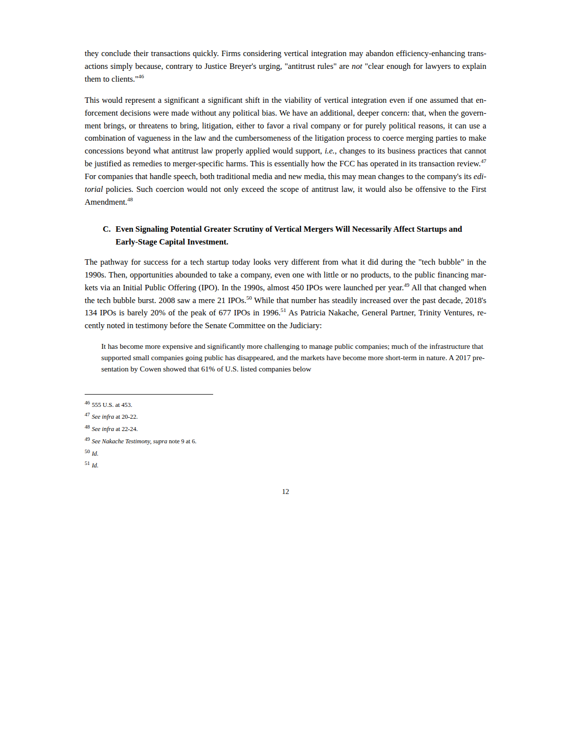they conclude their transactions quickly. Firms considering vertical integration may abandon efficiency-enhancing transactions simply because, contrary to Justice Breyer's urging, "antitrust rules" are not "clear enough for lawyers to explain them to clients."46
This would represent a significant a significant shift in the viability of vertical integration even if one assumed that enforcement decisions were made without any political bias. We have an additional, deeper concern: that, when the government brings, or threatens to bring, litigation, either to favor a rival company or for purely political reasons, it can use a combination of vagueness in the law and the cumbersomeness of the litigation process to coerce merging parties to make concessions beyond what antitrust law properly applied would support, i.e., changes to its business practices that cannot be justified as remedies to merger-specific harms. This is essentially how the FCC has operated in its transaction review.47 For companies that handle speech, both traditional media and new media, this may mean changes to the company's its editorial policies. Such coercion would not only exceed the scope of antitrust law, it would also be offensive to the First Amendment.48
C. Even Signaling Potential Greater Scrutiny of Vertical Mergers Will Necessarily Affect Startups and Early-Stage Capital Investment.
The pathway for success for a tech startup today looks very different from what it did during the "tech bubble" in the 1990s. Then, opportunities abounded to take a company, even one with little or no products, to the public financing markets via an Initial Public Offering (IPO). In the 1990s, almost 450 IPOs were launched per year.49 All that changed when the tech bubble burst. 2008 saw a mere 21 IPOs.50 While that number has steadily increased over the past decade, 2018's 134 IPOs is barely 20% of the peak of 677 IPOs in 1996.51 As Patricia Nakache, General Partner, Trinity Ventures, recently noted in testimony before the Senate Committee on the Judiciary:
It has become more expensive and significantly more challenging to manage public companies; much of the infrastructure that supported small companies going public has disappeared, and the markets have become more short-term in nature. A 2017 presentation by Cowen showed that 61% of U.S. listed companies below
46555 U.S. at 453.
47See infra at 20-22.
48See infra at 22-24.
49See Nakache Testimony, supra note 9 at 6.
50Id.
51Id.
12